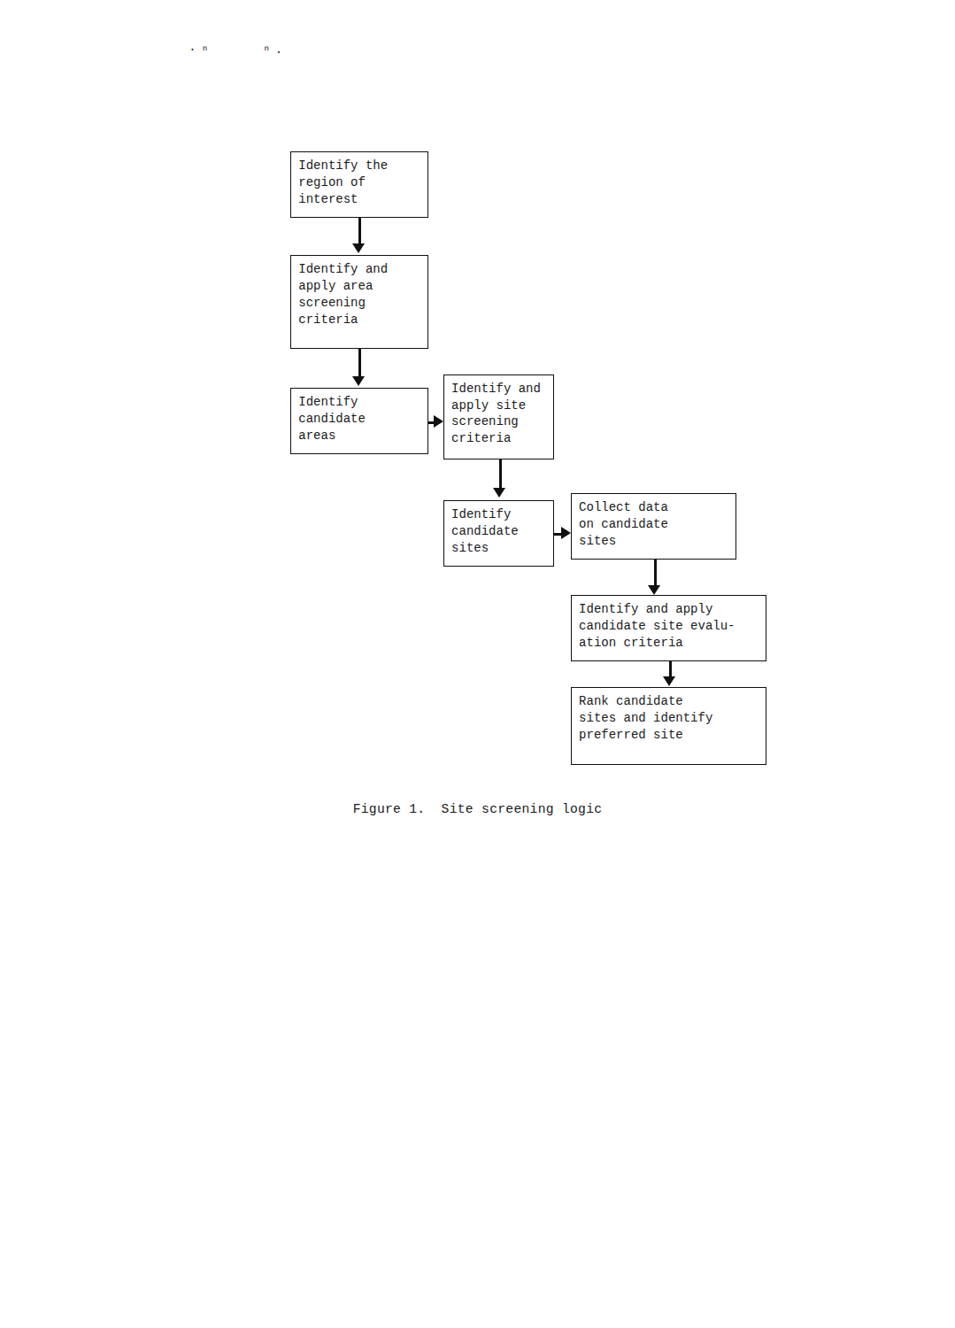·ⁿ ⁿ.
Identify the
region of
interest
Identify and
apply area
screening
criteria
Identify
candidate
areas
Identify and
apply site
screening
criteria
Identify
candidate
sites
Collect data
on candidate
sites
Identify and apply
candidate site evalu-
ation criteria
Rank candidate
sites and identify
preferred site
Figure 1. Site screening logic